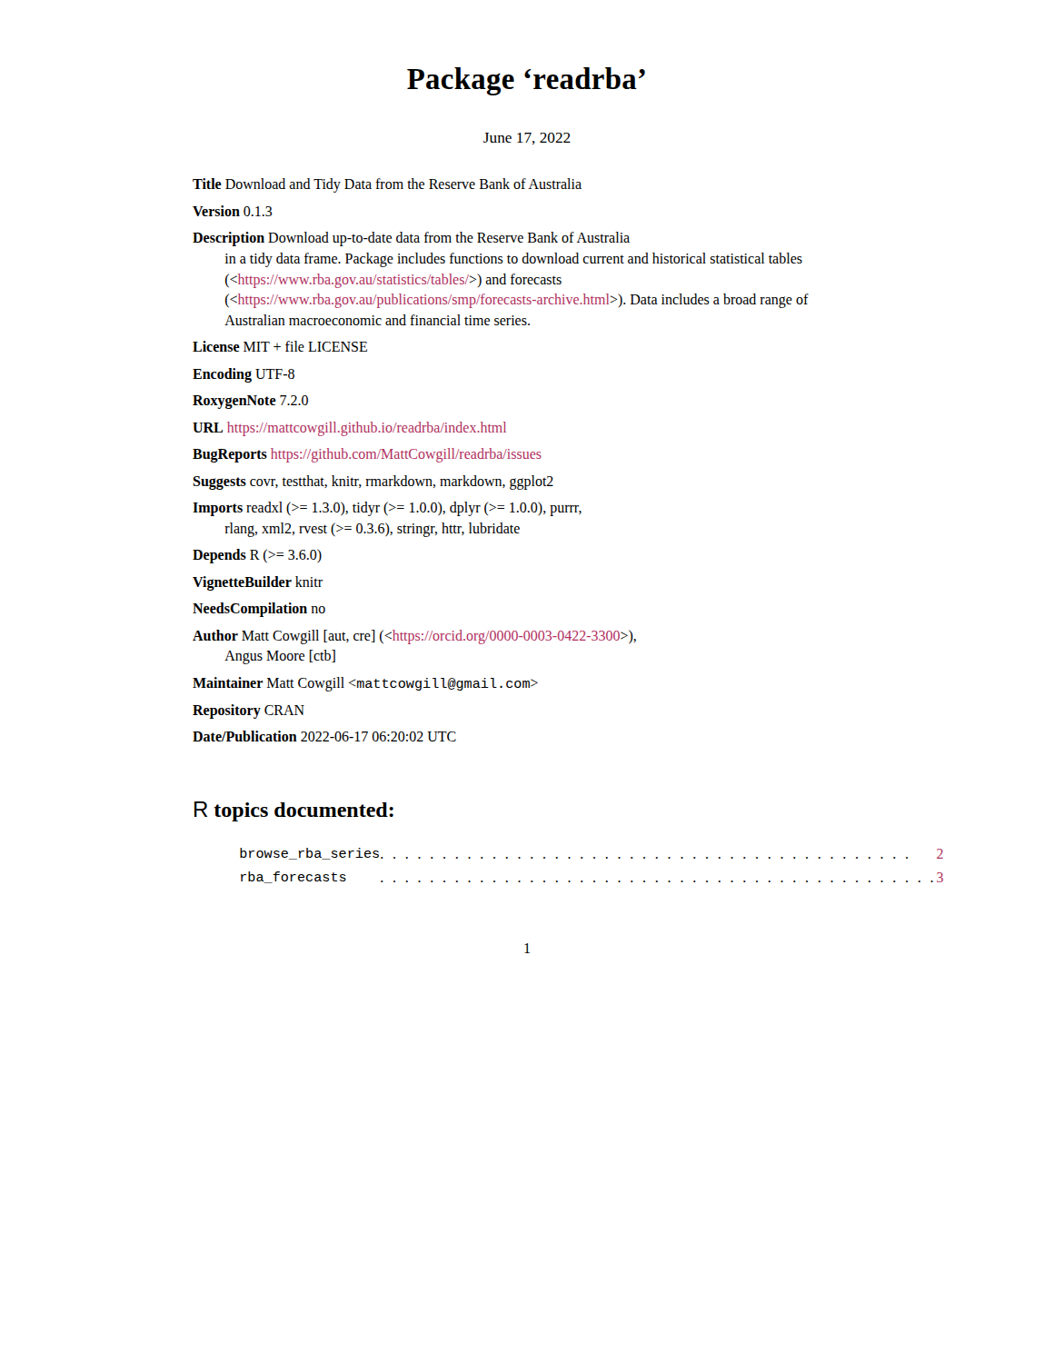Package ‘readrba’
June 17, 2022
Title
Download and Tidy Data from the Reserve Bank of Australia
Version
0.1.3
Description
Download up-to-date data from the Reserve Bank of Australia in a tidy data frame. Package includes functions to download current and historical statistical tables (<https://www.rba.gov.au/statistics/tables/>) and forecasts (<https://www.rba.gov.au/publications/smp/forecasts-archive.html>). Data includes a broad range of Australian macroeconomic and financial time series.
License
MIT + file LICENSE
Encoding
UTF-8
RoxygenNote
7.2.0
URL
https://mattcowgill.github.io/readrba/index.html
BugReports
https://github.com/MattCowgill/readrba/issues
Suggests
covr, testthat, knitr, rmarkdown, markdown, ggplot2
Imports
readxl (>= 1.3.0), tidyr (>= 1.0.0), dplyr (>= 1.0.0), purrr, rlang, xml2, rvest (>= 0.3.6), stringr, httr, lubridate
Depends
R (>= 3.6.0)
VignetteBuilder
knitr
NeedsCompilation
no
Author
Matt Cowgill [aut, cre] (<https://orcid.org/0000-0003-0422-3300>), Angus Moore [ctb]
Maintainer
Matt Cowgill <mattcowgill@gmail.com>
Repository
CRAN
Date/Publication
2022-06-17 06:20:02 UTC
R topics documented:
| browse_rba_series | . . . . . . . . . . . . . . . . . . . . . . . . . . . . . . . . . . . . . . . . . . . | 2 |
| rba_forecasts | . . . . . . . . . . . . . . . . . . . . . . . . . . . . . . . . . . . . . . . . . . . . . | 3 |
1